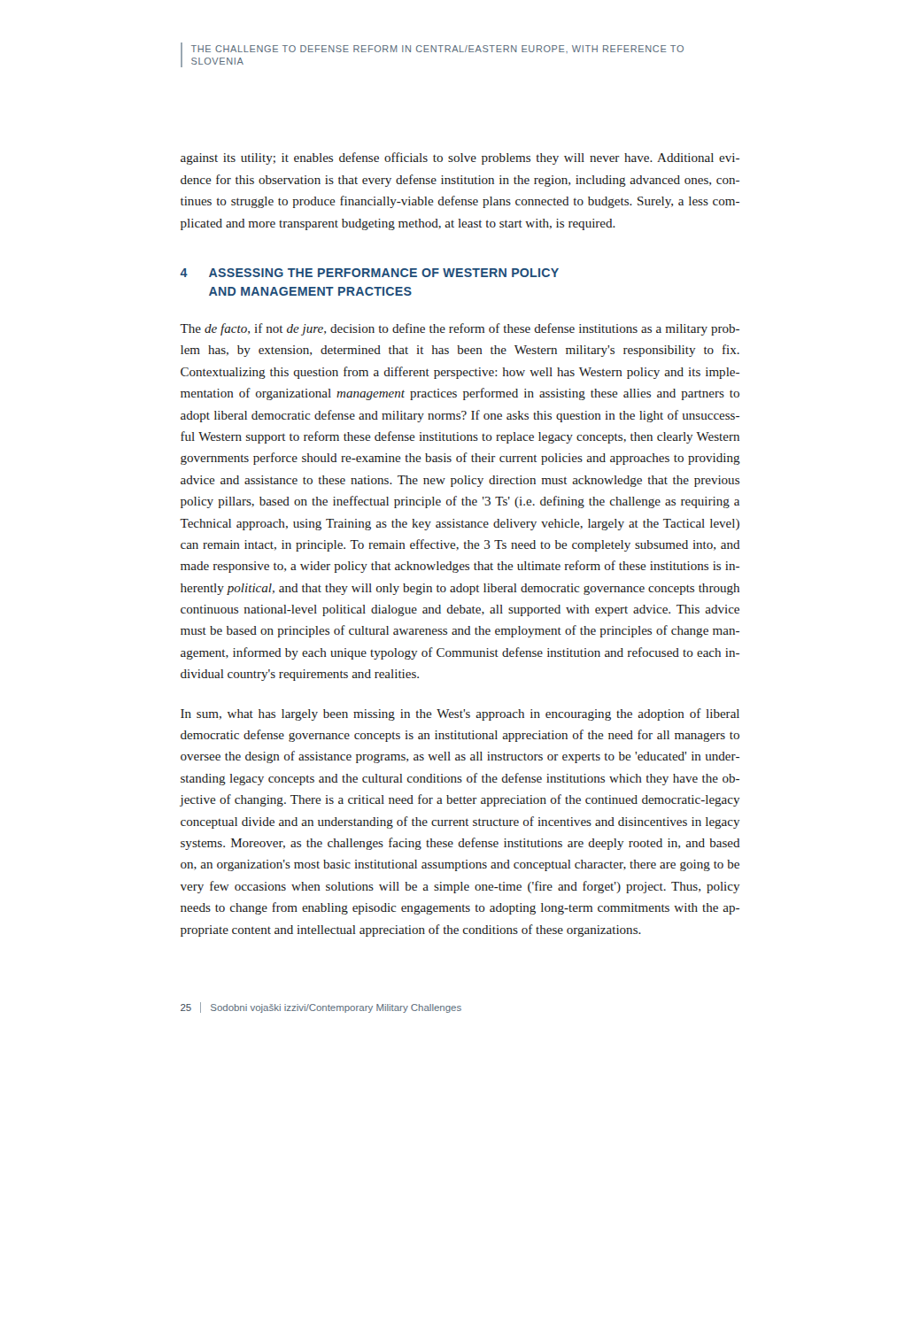The Challenge to Defense Reform in Central/Eastern Europe, with Reference to Slovenia
against its utility; it enables defense officials to solve problems they will never have. Additional evidence for this observation is that every defense institution in the region, including advanced ones, continues to struggle to produce financially-viable defense plans connected to budgets. Surely, a less complicated and more transparent budgeting method, at least to start with, is required.
4 Assessing the Performance of Western Policy
and Management Practices
The de facto, if not de jure, decision to define the reform of these defense institutions as a military problem has, by extension, determined that it has been the Western military's responsibility to fix. Contextualizing this question from a different perspective: how well has Western policy and its implementation of organizational management practices performed in assisting these allies and partners to adopt liberal democratic defense and military norms? If one asks this question in the light of unsuccessful Western support to reform these defense institutions to replace legacy concepts, then clearly Western governments perforce should re-examine the basis of their current policies and approaches to providing advice and assistance to these nations. The new policy direction must acknowledge that the previous policy pillars, based on the ineffectual principle of the '3 Ts' (i.e. defining the challenge as requiring a Technical approach, using Training as the key assistance delivery vehicle, largely at the Tactical level) can remain intact, in principle. To remain effective, the 3 Ts need to be completely subsumed into, and made responsive to, a wider policy that acknowledges that the ultimate reform of these institutions is inherently political, and that they will only begin to adopt liberal democratic governance concepts through continuous national-level political dialogue and debate, all supported with expert advice. This advice must be based on principles of cultural awareness and the employment of the principles of change management, informed by each unique typology of Communist defense institution and refocused to each individual country's requirements and realities.
In sum, what has largely been missing in the West's approach in encouraging the adoption of liberal democratic defense governance concepts is an institutional appreciation of the need for all managers to oversee the design of assistance programs, as well as all instructors or experts to be 'educated' in understanding legacy concepts and the cultural conditions of the defense institutions which they have the objective of changing. There is a critical need for a better appreciation of the continued democratic-legacy conceptual divide and an understanding of the current structure of incentives and disincentives in legacy systems. Moreover, as the challenges facing these defense institutions are deeply rooted in, and based on, an organization's most basic institutional assumptions and conceptual character, there are going to be very few occasions when solutions will be a simple one-time ('fire and forget') project. Thus, policy needs to change from enabling episodic engagements to adopting long-term commitments with the appropriate content and intellectual appreciation of the conditions of these organizations.
25 Sodobni vojaški izzivi/Contemporary Military Challenges